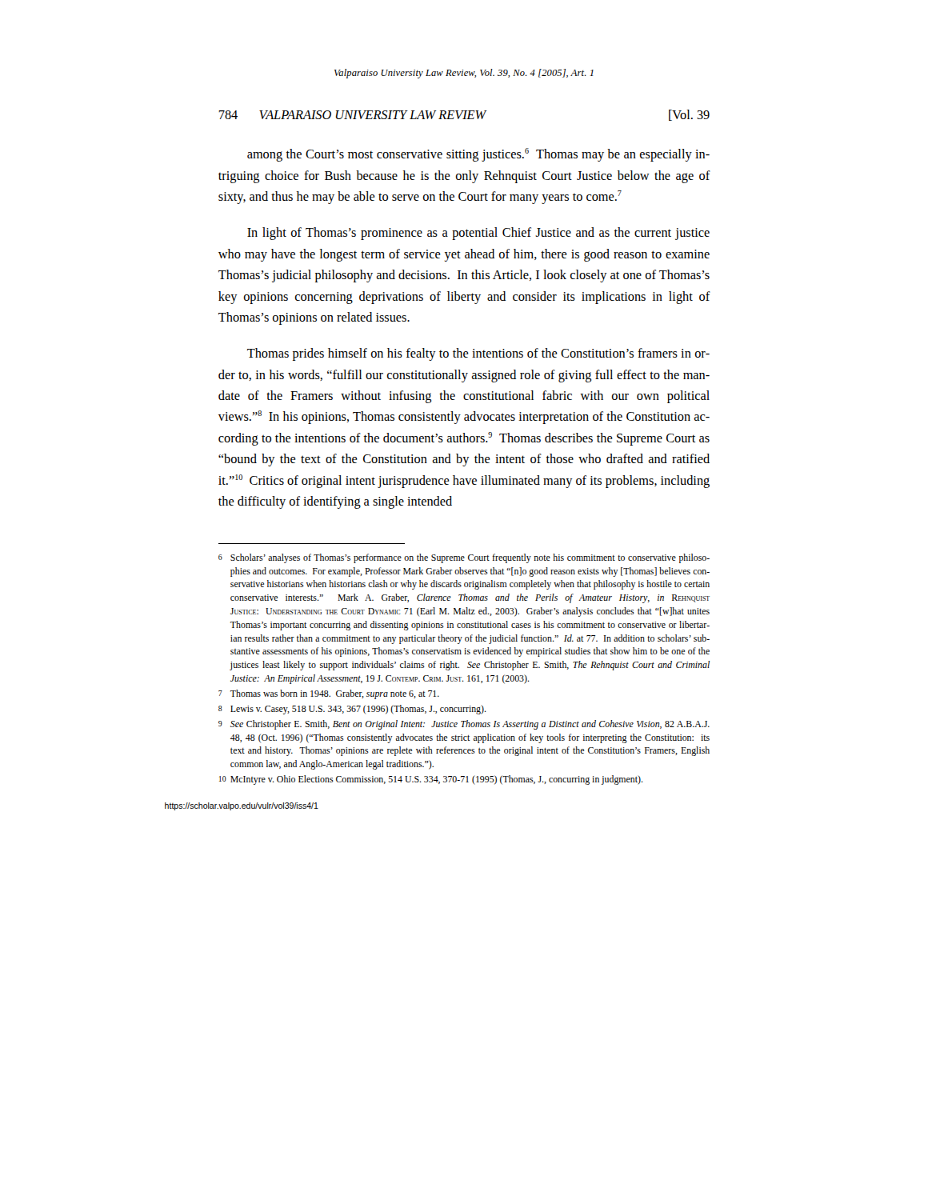Valparaiso University Law Review, Vol. 39, No. 4 [2005], Art. 1
784 VALPARAISO UNIVERSITY LAW REVIEW [Vol. 39
among the Court’s most conservative sitting justices.6 Thomas may be an especially intriguing choice for Bush because he is the only Rehnquist Court Justice below the age of sixty, and thus he may be able to serve on the Court for many years to come.7
In light of Thomas’s prominence as a potential Chief Justice and as the current justice who may have the longest term of service yet ahead of him, there is good reason to examine Thomas’s judicial philosophy and decisions. In this Article, I look closely at one of Thomas’s key opinions concerning deprivations of liberty and consider its implications in light of Thomas’s opinions on related issues.
Thomas prides himself on his fealty to the intentions of the Constitution’s framers in order to, in his words, “fulfill our constitutionally assigned role of giving full effect to the mandate of the Framers without infusing the constitutional fabric with our own political views.”8 In his opinions, Thomas consistently advocates interpretation of the Constitution according to the intentions of the document’s authors.9 Thomas describes the Supreme Court as “bound by the text of the Constitution and by the intent of those who drafted and ratified it.”10 Critics of original intent jurisprudence have illuminated many of its problems, including the difficulty of identifying a single intended
6 Scholars’ analyses of Thomas’s performance on the Supreme Court frequently note his commitment to conservative philosophies and outcomes. For example, Professor Mark Graber observes that “[n]o good reason exists why [Thomas] believes conservative historians when historians clash or why he discards originalism completely when that philosophy is hostile to certain conservative interests.” Mark A. Graber, Clarence Thomas and the Perils of Amateur History, in Rehnquist Justice: Understanding the Court Dynamic 71 (Earl M. Maltz ed., 2003). Graber’s analysis concludes that “[w]hat unites Thomas’s important concurring and dissenting opinions in constitutional cases is his commitment to conservative or libertarian results rather than a commitment to any particular theory of the judicial function.” Id. at 77. In addition to scholars’ substantive assessments of his opinions, Thomas’s conservatism is evidenced by empirical studies that show him to be one of the justices least likely to support individuals’ claims of right. See Christopher E. Smith, The Rehnquist Court and Criminal Justice: An Empirical Assessment, 19 J. Contemp. Crim. Just. 161, 171 (2003).
7 Thomas was born in 1948. Graber, supra note 6, at 71.
8 Lewis v. Casey, 518 U.S. 343, 367 (1996) (Thomas, J., concurring).
9 See Christopher E. Smith, Bent on Original Intent: Justice Thomas Is Asserting a Distinct and Cohesive Vision, 82 A.B.A.J. 48, 48 (Oct. 1996) (“Thomas consistently advocates the strict application of key tools for interpreting the Constitution: its text and history. Thomas’ opinions are replete with references to the original intent of the Constitution’s Framers, English common law, and Anglo-American legal traditions.”).
10 McIntyre v. Ohio Elections Commission, 514 U.S. 334, 370-71 (1995) (Thomas, J., concurring in judgment).
https://scholar.valpo.edu/vulr/vol39/iss4/1